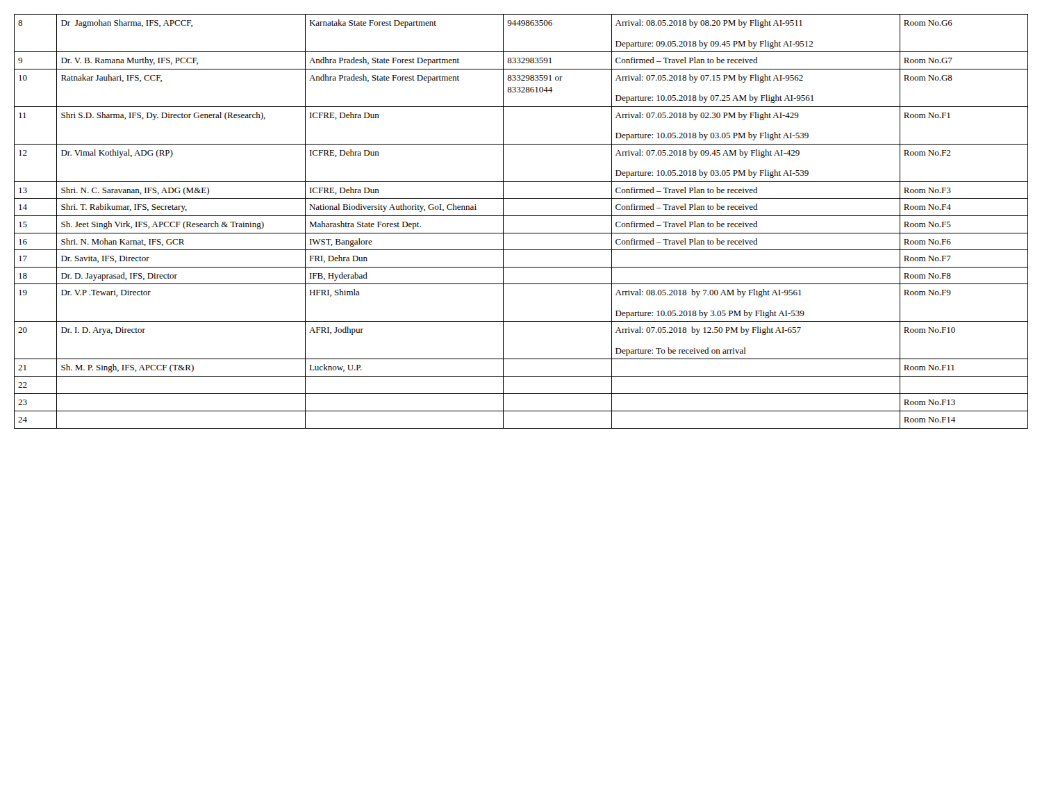| 8 | Dr Jagmohan Sharma, IFS, APCCF, | Karnataka State Forest Department | 9449863506 | Arrival: 08.05.2018 by 08.20 PM by Flight AI-9511 Departure: 09.05.2018 by 09.45 PM by Flight AI-9512 | Room No.G6 |
| 9 | Dr. V. B. Ramana Murthy, IFS, PCCF, | Andhra Pradesh, State Forest Department | 8332983591 | Confirmed – Travel Plan to be received | Room No.G7 |
| 10 | Ratnakar Jauhari, IFS, CCF, | Andhra Pradesh, State Forest Department | 8332983591 or 8332861044 | Arrival: 07.05.2018 by 07.15 PM by Flight AI-9562 Departure: 10.05.2018 by 07.25 AM by Flight AI-9561 | Room No.G8 |
| 11 | Shri S.D. Sharma, IFS, Dy. Director General (Research), | ICFRE, Dehra Dun | | Arrival: 07.05.2018 by 02.30 PM by Flight AI-429 Departure: 10.05.2018 by 03.05 PM by Flight AI-539 | Room No.F1 |
| 12 | Dr. Vimal Kothiyal, ADG (RP) | ICFRE, Dehra Dun | | Arrival: 07.05.2018 by 09.45 AM by Flight AI-429 Departure: 10.05.2018 by 03.05 PM by Flight AI-539 | Room No.F2 |
| 13 | Shri. N. C. Saravanan, IFS, ADG (M&E) | ICFRE, Dehra Dun | | Confirmed – Travel Plan to be received | Room No.F3 |
| 14 | Shri. T. Rabikumar, IFS, Secretary, | National Biodiversity Authority, GoI, Chennai | | Confirmed – Travel Plan to be received | Room No.F4 |
| 15 | Sh. Jeet Singh Virk, IFS, APCCF (Research & Training) | Maharashtra State Forest Dept. | | Confirmed – Travel Plan to be received | Room No.F5 |
| 16 | Shri. N. Mohan Karnat, IFS, GCR | IWST, Bangalore | | Confirmed – Travel Plan to be received | Room No.F6 |
| 17 | Dr. Savita, IFS, Director | FRI, Dehra Dun | | | Room No.F7 |
| 18 | Dr. D. Jayaprasad, IFS, Director | IFB, Hyderabad | | | Room No.F8 |
| 19 | Dr. V.P .Tewari, Director | HFRI, Shimla | | Arrival: 08.05.2018 by 7.00 AM by Flight AI-9561 Departure: 10.05.2018 by 3.05 PM by Flight AI-539 | Room No.F9 |
| 20 | Dr. I. D. Arya, Director | AFRI, Jodhpur | | Arrival: 07.05.2018 by 12.50 PM by Flight AI-657 Departure: To be received on arrival | Room No.F10 |
| 21 | Sh. M. P. Singh, IFS, APCCF (T&R) | Lucknow, U.P. | | | Room No.F11 |
| 22 | | | | | |
| 23 | | | | | Room No.F13 |
| 24 | | | | | Room No.F14 |